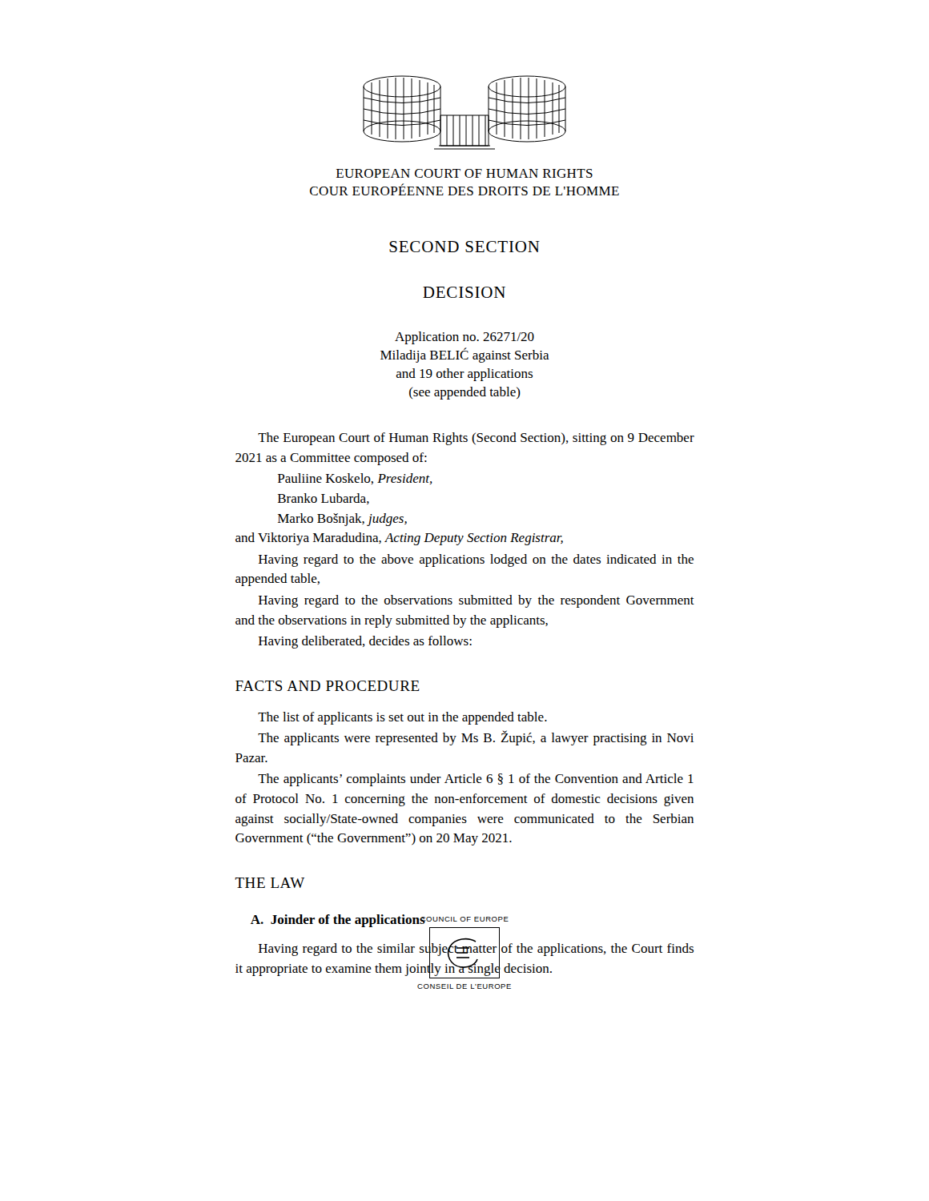EUROPEAN COURT OF HUMAN RIGHTS
COUR EUROPÉENNE DES DROITS DE L'HOMME
SECOND SECTION
DECISION
Application no. 26271/20
Miladija BELIĆ against Serbia
and 19 other applications
(see appended table)
The European Court of Human Rights (Second Section), sitting on 9 December 2021 as a Committee composed of:
Pauliine Koskelo, President,
Branko Lubarda,
Marko Bošnjak, judges,
and Viktoriya Maradudina, Acting Deputy Section Registrar,
Having regard to the above applications lodged on the dates indicated in the appended table,
Having regard to the observations submitted by the respondent Government and the observations in reply submitted by the applicants,
Having deliberated, decides as follows:
FACTS AND PROCEDURE
The list of applicants is set out in the appended table.
The applicants were represented by Ms B. Župić, a lawyer practising in Novi Pazar.
The applicants’ complaints under Article 6 § 1 of the Convention and Article 1 of Protocol No. 1 concerning the non-enforcement of domestic decisions given against socially/State-owned companies were communicated to the Serbian Government (“the Government”) on 20 May 2021.
THE LAW
A. Joinder of the applications
Having regard to the similar subject matter of the applications, the Court finds it appropriate to examine them jointly in a single decision.
COUNCIL OF EUROPE
CONSEIL DE L'EUROPE